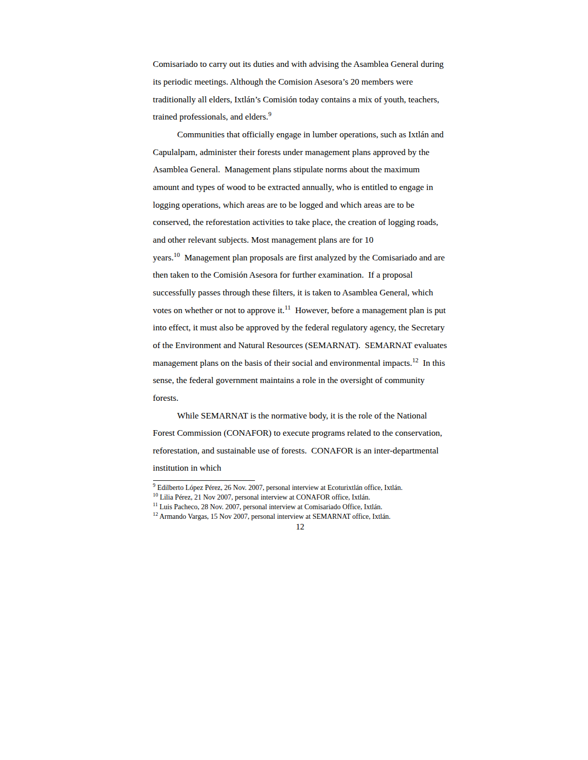Comisariado to carry out its duties and with advising the Asamblea General during its periodic meetings. Although the Comision Asesora’s 20 members were traditionally all elders, Ixtlán’s Comisión today contains a mix of youth, teachers, trained professionals, and elders.9
Communities that officially engage in lumber operations, such as Ixtlán and Capulalpam, administer their forests under management plans approved by the Asamblea General. Management plans stipulate norms about the maximum amount and types of wood to be extracted annually, who is entitled to engage in logging operations, which areas are to be logged and which areas are to be conserved, the reforestation activities to take place, the creation of logging roads, and other relevant subjects. Most management plans are for 10 years.10 Management plan proposals are first analyzed by the Comisariado and are then taken to the Comisión Asesora for further examination. If a proposal successfully passes through these filters, it is taken to Asamblea General, which votes on whether or not to approve it.11 However, before a management plan is put into effect, it must also be approved by the federal regulatory agency, the Secretary of the Environment and Natural Resources (SEMARNAT). SEMARNAT evaluates management plans on the basis of their social and environmental impacts.12 In this sense, the federal government maintains a role in the oversight of community forests.
While SEMARNAT is the normative body, it is the role of the National Forest Commission (CONAFOR) to execute programs related to the conservation, reforestation, and sustainable use of forests. CONAFOR is an inter-departmental institution in which
9 Edilberto López Pérez, 26 Nov. 2007, personal interview at Ecoturixtlán office, Ixtlán.
10 Lilia Pérez, 21 Nov 2007, personal interview at CONAFOR office, Ixtlán.
11 Luis Pacheco, 28 Nov. 2007, personal interview at Comisariado Office, Ixtlán.
12 Armando Vargas, 15 Nov 2007, personal interview at SEMARNAT office, Ixtlán.
12